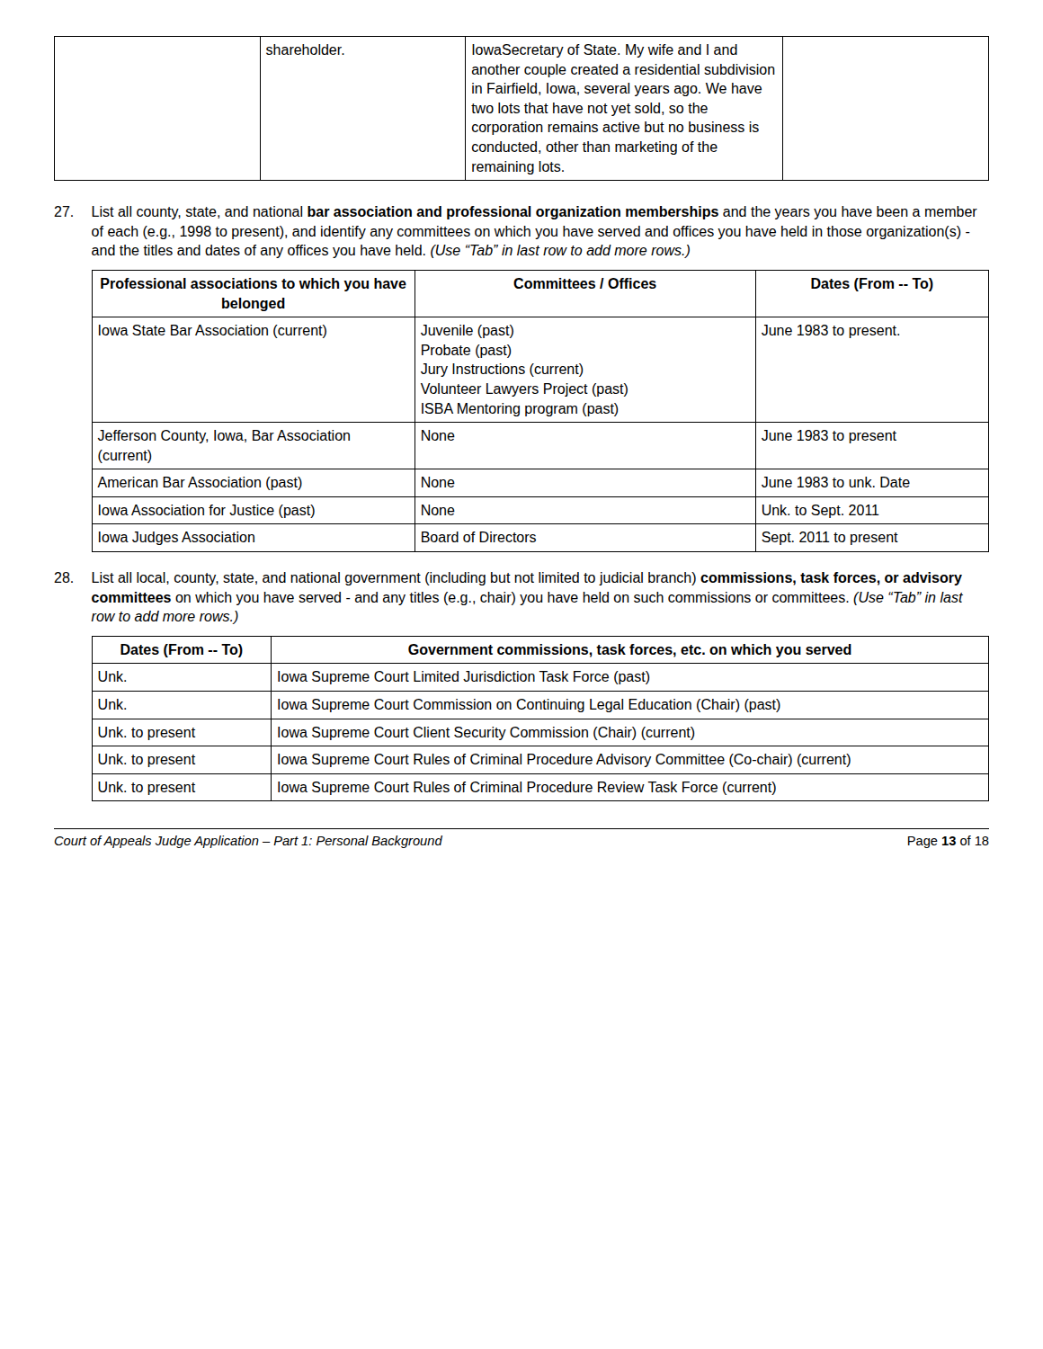| | shareholder. | IowaSecretary of State. My wife and I and another couple created a residential subdivision in Fairfield, Iowa, several years ago. We have two lots that have not yet sold, so the corporation remains active but no business is conducted, other than marketing of the remaining lots. | |
27. List all county, state, and national bar association and professional organization memberships and the years you have been a member of each (e.g., 1998 to present), and identify any committees on which you have served and offices you have held in those organization(s) - and the titles and dates of any offices you have held. (Use “Tab” in last row to add more rows.)
| Professional associations to which you have belonged | Committees / Offices | Dates (From -- To) |
| --- | --- | --- |
| Iowa State Bar Association (current) | Juvenile (past) Probate (past) Jury Instructions (current) Volunteer Lawyers Project (past) ISBA Mentoring program (past) | June 1983 to present. |
| Jefferson County, Iowa, Bar Association (current) | None | June 1983 to present |
| American Bar Association (past) | None | June 1983 to unk. Date |
| Iowa Association for Justice (past) | None | Unk. to Sept. 2011 |
| Iowa Judges Association | Board of Directors | Sept. 2011 to present |
28. List all local, county, state, and national government (including but not limited to judicial branch) commissions, task forces, or advisory committees on which you have served - and any titles (e.g., chair) you have held on such commissions or committees. (Use “Tab” in last row to add more rows.)
| Dates (From -- To) | Government commissions, task forces, etc. on which you served |
| --- | --- |
| Unk. | Iowa Supreme Court Limited Jurisdiction Task Force (past) |
| Unk. | Iowa Supreme Court Commission on Continuing Legal Education (Chair) (past) |
| Unk. to present | Iowa Supreme Court Client Security Commission (Chair) (current) |
| Unk. to present | Iowa Supreme Court Rules of Criminal Procedure Advisory Committee (Co-chair) (current) |
| Unk. to present | Iowa Supreme Court Rules of Criminal Procedure Review Task Force (current) |
Court of Appeals Judge Application – Part 1: Personal Background Page 13 of 18